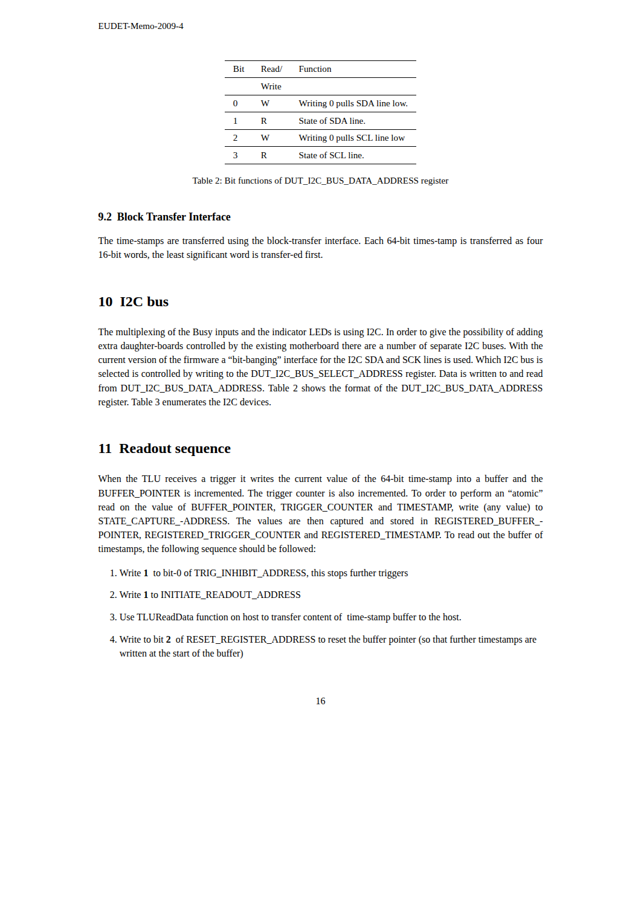EUDET-Memo-2009-4
| Bit | Read/ | Function |
| --- | --- | --- |
| | Write | |
| 0 | W | Writing 0 pulls SDA line low. |
| 1 | R | State of SDA line. |
| 2 | W | Writing 0 pulls SCL line low |
| 3 | R | State of SCL line. |
Table 2: Bit functions of DUT_I2C_BUS_DATA_ADDRESS register
9.2 Block Transfer Interface
The time-stamps are transferred using the block-transfer interface. Each 64-bit times-tamp is transferred as four 16-bit words, the least significant word is transfer-ed first.
10 I2C bus
The multiplexing of the Busy inputs and the indicator LEDs is using I2C. In order to give the possibility of adding extra daughter-boards controlled by the existing motherboard there are a number of separate I2C buses. With the current version of the firmware a “bit-banging” interface for the I2C SDA and SCK lines is used. Which I2C bus is selected is controlled by writing to the DUT_I2C_BUS_SELECT_ADDRESS register. Data is written to and read from DUT_I2C_BUS_DATA_ADDRESS. Table 2 shows the format of the DUT_I2C_BUS_DATA_ADDRESS register. Table 3 enumerates the I2C devices.
11 Readout sequence
When the TLU receives a trigger it writes the current value of the 64-bit time-stamp into a buffer and the BUFFER_POINTER is incremented. The trigger counter is also incremented. To order to perform an “atomic” read on the value of BUFFER_POINTER, TRIGGER_COUNTER and TIMESTAMP, write (any value) to STATE_CAPTURE_-ADDRESS. The values are then captured and stored in REGISTERED_BUFFER_-POINTER, REGISTERED_TRIGGER_COUNTER and REGISTERED_TIMESTAMP. To read out the buffer of timestamps, the following sequence should be followed:
Write 1 to bit-0 of TRIG_INHIBIT_ADDRESS, this stops further triggers
Write 1 to INITIATE_READOUT_ADDRESS
Use TLUReadData function on host to transfer content of time-stamp buffer to the host.
Write to bit 2 of RESET_REGISTER_ADDRESS to reset the buffer pointer (so that further timestamps are written at the start of the buffer)
16